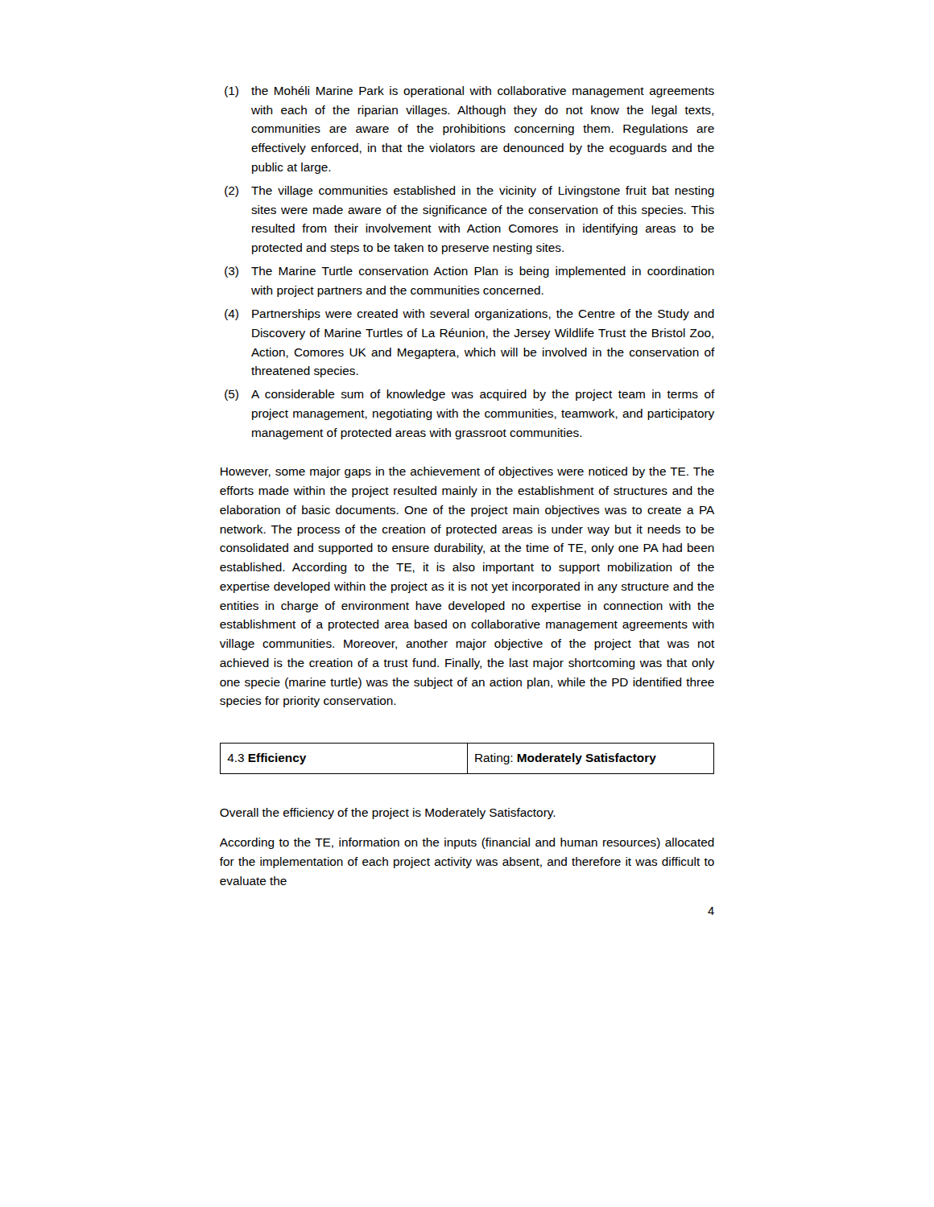(1) the Mohéli Marine Park is operational with collaborative management agreements with each of the riparian villages. Although they do not know the legal texts, communities are aware of the prohibitions concerning them. Regulations are effectively enforced, in that the violators are denounced by the ecoguards and the public at large.
(2) The village communities established in the vicinity of Livingstone fruit bat nesting sites were made aware of the significance of the conservation of this species. This resulted from their involvement with Action Comores in identifying areas to be protected and steps to be taken to preserve nesting sites.
(3) The Marine Turtle conservation Action Plan is being implemented in coordination with project partners and the communities concerned.
(4) Partnerships were created with several organizations, the Centre of the Study and Discovery of Marine Turtles of La Réunion, the Jersey Wildlife Trust the Bristol Zoo, Action, Comores UK and Megaptera, which will be involved in the conservation of threatened species.
(5) A considerable sum of knowledge was acquired by the project team in terms of project management, negotiating with the communities, teamwork, and participatory management of protected areas with grassroot communities.
However, some major gaps in the achievement of objectives were noticed by the TE. The efforts made within the project resulted mainly in the establishment of structures and the elaboration of basic documents. One of the project main objectives was to create a PA network. The process of the creation of protected areas is under way but it needs to be consolidated and supported to ensure durability, at the time of TE, only one PA had been established. According to the TE, it is also important to support mobilization of the expertise developed within the project as it is not yet incorporated in any structure and the entities in charge of environment have developed no expertise in connection with the establishment of a protected area based on collaborative management agreements with village communities. Moreover, another major objective of the project that was not achieved is the creation of a trust fund. Finally, the last major shortcoming was that only one specie (marine turtle) was the subject of an action plan, while the PD identified three species for priority conservation.
| 4.3 Efficiency | Rating: Moderately Satisfactory |
Overall the efficiency of the project is Moderately Satisfactory.
According to the TE, information on the inputs (financial and human resources) allocated for the implementation of each project activity was absent, and therefore it was difficult to evaluate the
4